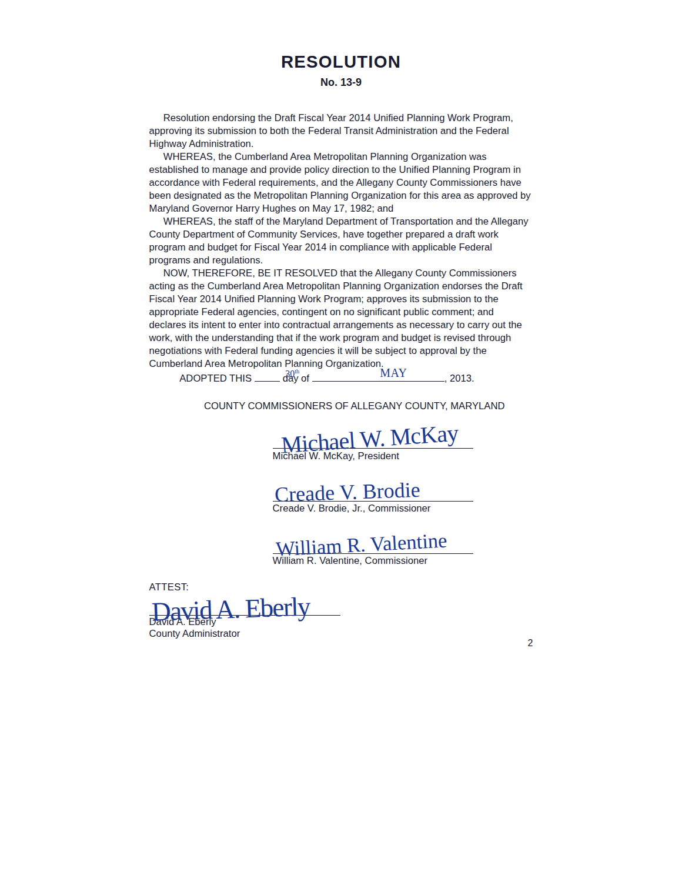RESOLUTION
No. 13-9
Resolution endorsing the Draft Fiscal Year 2014 Unified Planning Work Program, approving its submission to both the Federal Transit Administration and the Federal Highway Administration.
WHEREAS, the Cumberland Area Metropolitan Planning Organization was established to manage and provide policy direction to the Unified Planning Program in accordance with Federal requirements, and the Allegany County Commissioners have been designated as the Metropolitan Planning Organization for this area as approved by Maryland Governor Harry Hughes on May 17, 1982; and
WHEREAS, the staff of the Maryland Department of Transportation and the Allegany County Department of Community Services, have together prepared a draft work program and budget for Fiscal Year 2014 in compliance with applicable Federal programs and regulations.
NOW, THEREFORE, BE IT RESOLVED that the Allegany County Commissioners acting as the Cumberland Area Metropolitan Planning Organization endorses the Draft Fiscal Year 2014 Unified Planning Work Program; approves its submission to the appropriate Federal agencies, contingent on no significant public comment; and declares its intent to enter into contractual arrangements as necessary to carry out the work, with the understanding that if the work program and budget is revised through negotiations with Federal funding agencies it will be subject to approval by the Cumberland Area Metropolitan Planning Organization.
ADOPTED THIS 30th day of MAY, 2013.
COUNTY COMMISSIONERS OF ALLEGANY COUNTY, MARYLAND
Michael W. McKay
Michael W. McKay, President
Creade V. Brodie
Creade V. Brodie, Jr., Commissioner
William R. Valentine
William R. Valentine, Commissioner
ATTEST:
David A. Eberly
David A. Eberly
County Administrator
2